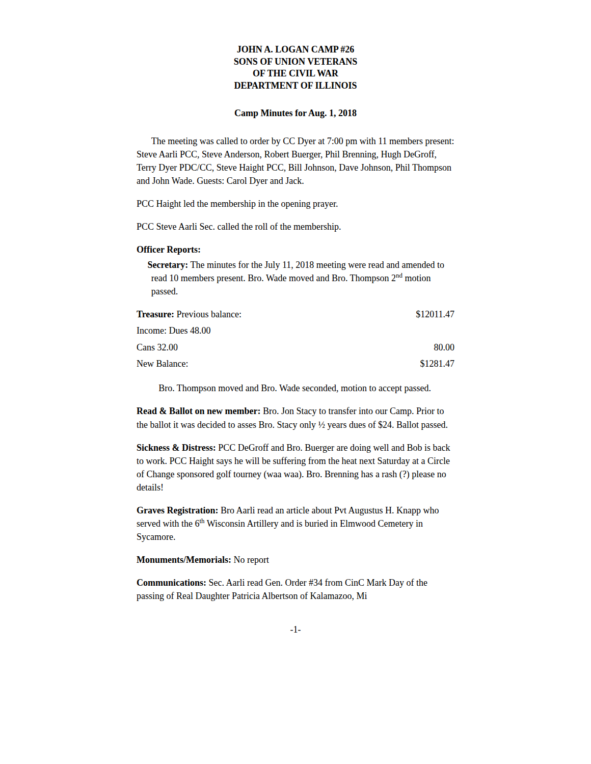JOHN A. LOGAN CAMP #26 SONS OF UNION VETERANS OF THE CIVIL WAR DEPARTMENT OF ILLINOIS
Camp Minutes for Aug. 1, 2018
The meeting was called to order by CC Dyer at 7:00 pm with 11 members present: Steve Aarli PCC, Steve Anderson, Robert Buerger, Phil Brenning, Hugh DeGroff, Terry Dyer PDC/CC, Steve Haight PCC, Bill Johnson, Dave Johnson, Phil Thompson and John Wade. Guests: Carol Dyer and Jack.
PCC Haight led the membership in the opening prayer.
PCC Steve Aarli Sec. called the roll of the membership.
Officer Reports:
Secretary: The minutes for the July 11, 2018 meeting were read and amended to read 10 members present. Bro. Wade moved and Bro. Thompson 2nd motion passed.
| Treasure: Previous balance: | $12011.47 |
| Income: Dues 48.00 | |
| Cans 32.00 | 80.00 |
| New Balance: | $1281.47 |
Bro. Thompson moved and Bro. Wade seconded, motion to accept passed.
Read & Ballot on new member: Bro. Jon Stacy to transfer into our Camp. Prior to the ballot it was decided to asses Bro. Stacy only ½ years dues of $24. Ballot passed.
Sickness & Distress: PCC DeGroff and Bro. Buerger are doing well and Bob is back to work. PCC Haight says he will be suffering from the heat next Saturday at a Circle of Change sponsored golf tourney (waa waa). Bro. Brenning has a rash (?) please no details!
Graves Registration: Bro Aarli read an article about Pvt Augustus H. Knapp who served with the 6th Wisconsin Artillery and is buried in Elmwood Cemetery in Sycamore.
Monuments/Memorials: No report
Communications: Sec. Aarli read Gen. Order #34 from CinC Mark Day of the passing of Real Daughter Patricia Albertson of Kalamazoo, Mi
-1-